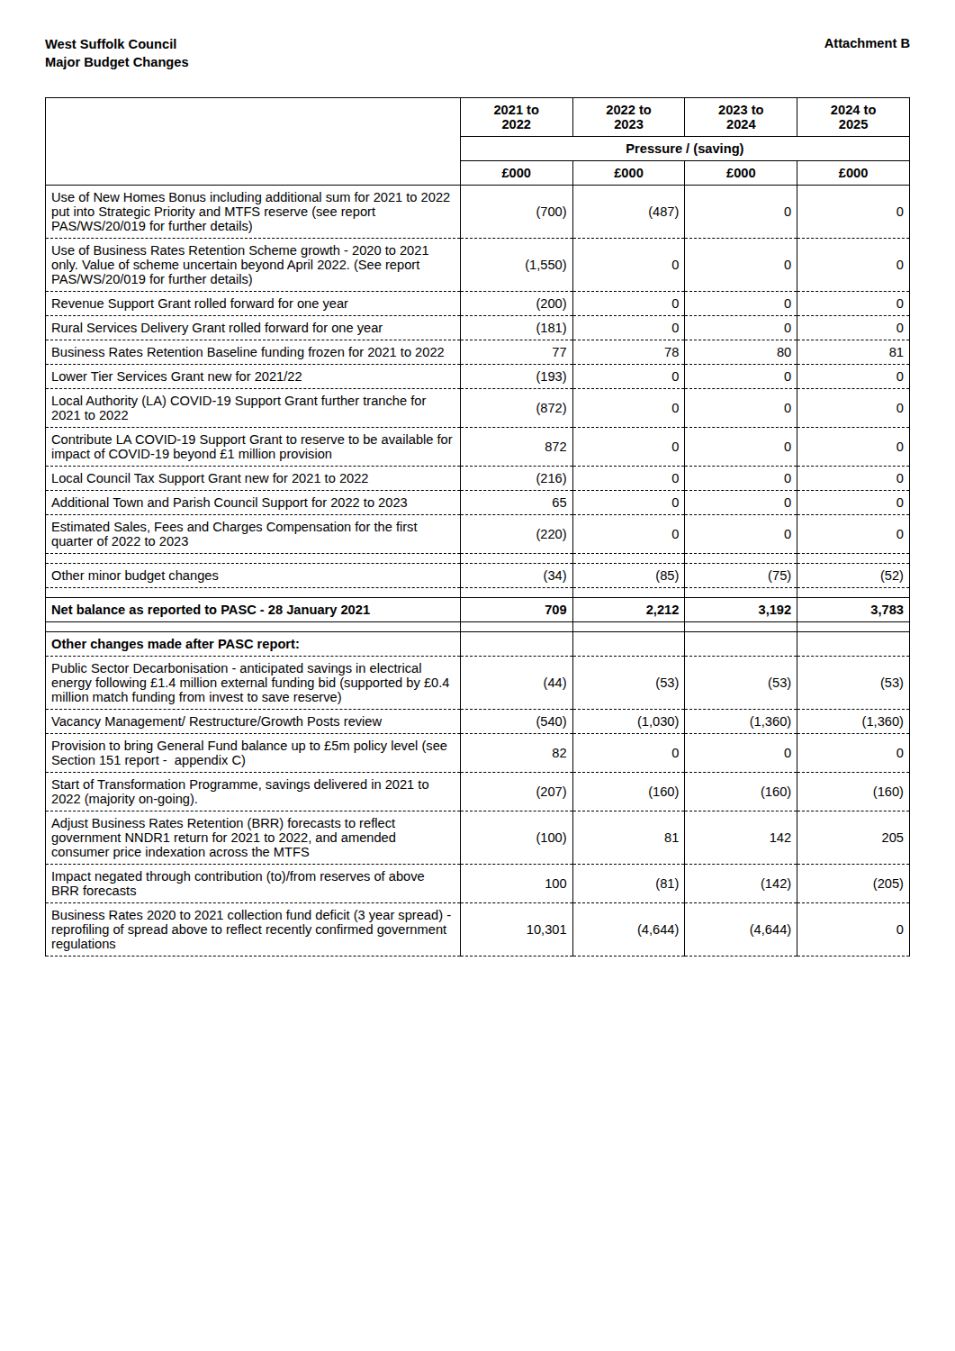West Suffolk Council
Major Budget Changes
Attachment B
| | 2021 to 2022 | 2022 to 2023 | 2023 to 2024 | 2024 to 2025 |
| --- | --- | --- | --- | --- |
| Pressure / (saving) |
| £000 | £000 | £000 | £000 |
| Use of New Homes Bonus including additional sum for 2021 to 2022 put into Strategic Priority and MTFS reserve (see report PAS/WS/20/019 for further details) | (700) | (487) | 0 | 0 |
| Use of Business Rates Retention Scheme growth - 2020 to 2021 only. Value of scheme uncertain beyond April 2022. (See report PAS/WS/20/019 for further details) | (1,550) | 0 | 0 | 0 |
| Revenue Support Grant rolled forward for one year | (200) | 0 | 0 | 0 |
| Rural Services Delivery Grant rolled forward for one year | (181) | 0 | 0 | 0 |
| Business Rates Retention Baseline funding frozen for 2021 to 2022 | 77 | 78 | 80 | 81 |
| Lower Tier Services Grant new for 2021/22 | (193) | 0 | 0 | 0 |
| Local Authority (LA) COVID-19 Support Grant further tranche for 2021 to 2022 | (872) | 0 | 0 | 0 |
| Contribute LA COVID-19 Support Grant to reserve to be available for impact of COVID-19 beyond £1 million provision | 872 | 0 | 0 | 0 |
| Local Council Tax Support Grant new for 2021 to 2022 | (216) | 0 | 0 | 0 |
| Additional Town and Parish Council Support for 2022 to 2023 | 65 | 0 | 0 | 0 |
| Estimated Sales, Fees and Charges Compensation for the first quarter of 2022 to 2023 | (220) | 0 | 0 | 0 |
| Other minor budget changes | (34) | (85) | (75) | (52) |
| Net balance as reported to PASC - 28 January 2021 | 709 | 2,212 | 3,192 | 3,783 |
| Other changes made after PASC report: | | | | |
| Public Sector Decarbonisation - anticipated savings in electrical energy following £1.4 million external funding bid (supported by £0.4 million match funding from invest to save reserve) | (44) | (53) | (53) | (53) |
| Vacancy Management/ Restructure/Growth Posts review | (540) | (1,030) | (1,360) | (1,360) |
| Provision to bring General Fund balance up to £5m policy level (see Section 151 report - appendix C) | 82 | 0 | 0 | 0 |
| Start of Transformation Programme, savings delivered in 2021 to 2022 (majority on-going). | (207) | (160) | (160) | (160) |
| Adjust Business Rates Retention (BRR) forecasts to reflect government NNDR1 return for 2021 to 2022, and amended consumer price indexation across the MTFS | (100) | 81 | 142 | 205 |
| Impact negated through contribution (to)/from reserves of above BRR forecasts | 100 | (81) | (142) | (205) |
| Business Rates 2020 to 2021 collection fund deficit (3 year spread) - reprofiling of spread above to reflect recently confirmed government regulations | 10,301 | (4,644) | (4,644) | 0 |